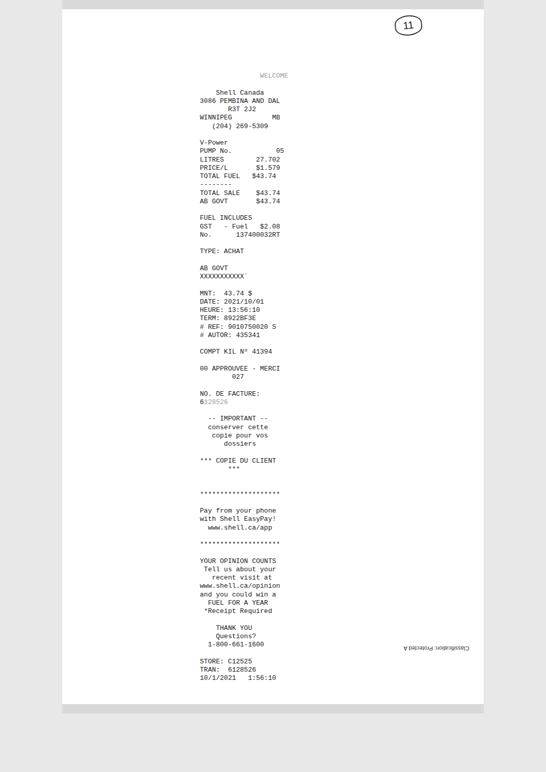11
WELCOME Shell Canada 3086 PEMBINA AND DAL R3T 2J2 WINNIPEG MB (204) 269-5309 V-Power PUMP No. 05 LITRES 27.702 PRICE/L $1.579 TOTAL FUEL $43.74 -------- TOTAL SALE $43.74 AB GOVT $43.74 FUEL INCLUDES GST - Fuel $2.08 No. 137400032RT TYPE: ACHAT AB GOVT XXXXXXXXXXX` MNT: 43.74 $ DATE: 2021/10/01 HEURE: 13:56:10 TERM: 8922BF3E # REF: 9010750020 S # AUTOR: 435341 COMPT KIL Nº 41394 00 APPROUVEE - MERCI 027 NO. DE FACTURE: 6128526 -- IMPORTANT -- conserver cette copie pour vos dossiers *** COPIE DU CLIENT *** ******************** Pay from your phone with Shell EasyPay! www.shell.ca/app ******************** YOUR OPINION COUNTS Tell us about your recent visit at www.shell.ca/opinion and you could win a FUEL FOR A YEAR *Receipt Required THANK YOU Questions? 1-800-661-1600 STORE: C12525 TRAN: 6128526 10/1/2021 1:56:10
Classification: Protected A